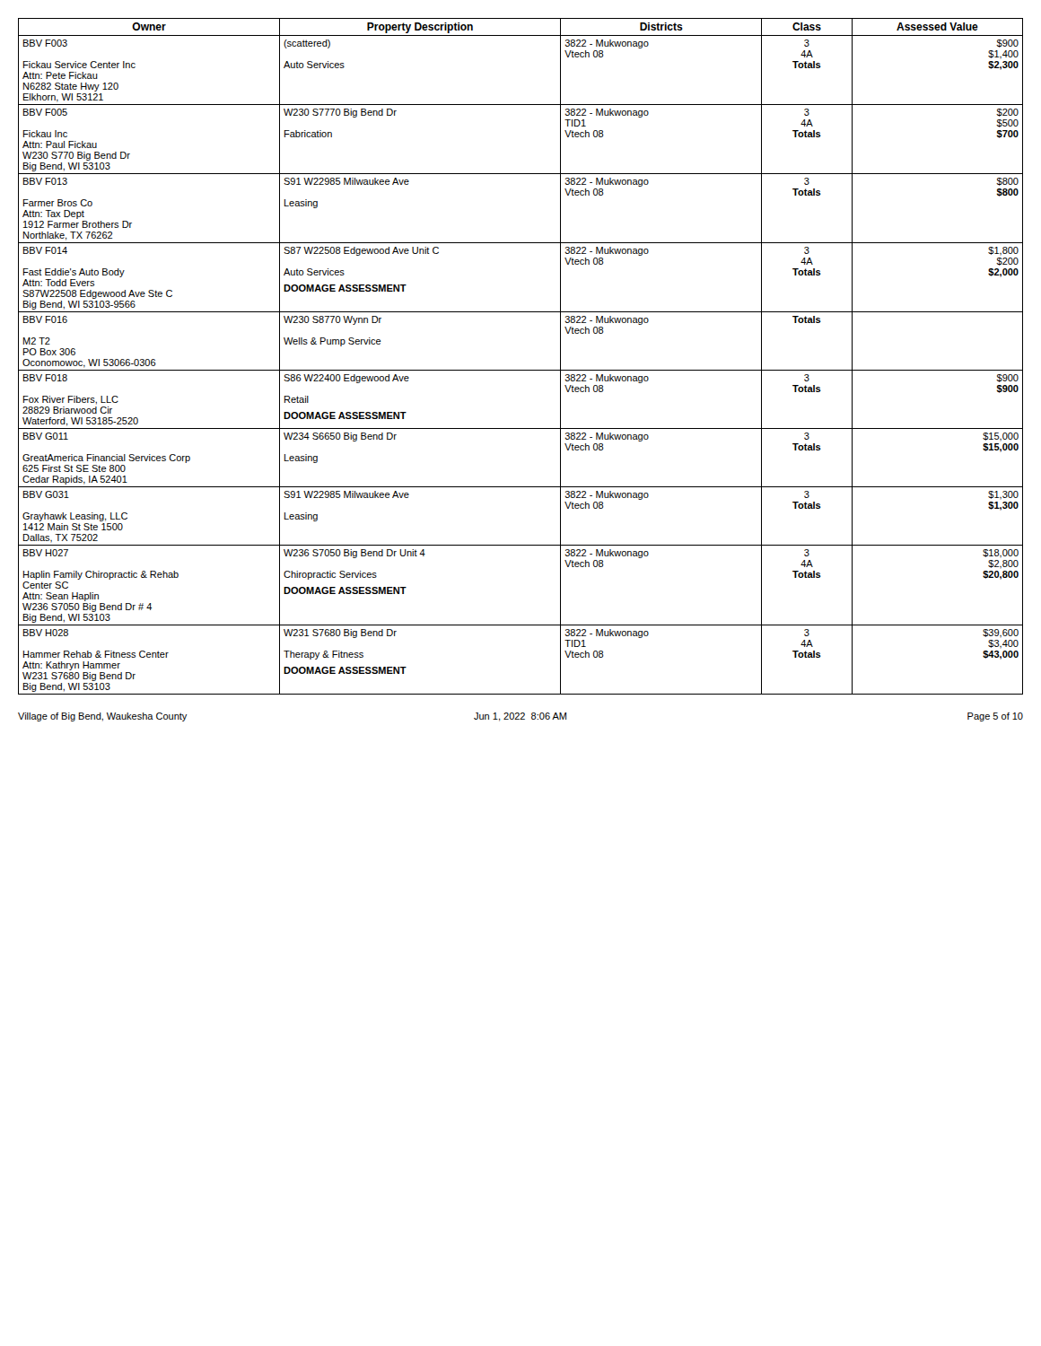| Owner | Property Description | Districts | Class | Assessed Value |
| --- | --- | --- | --- | --- |
| BBV F003 Fickau Service Center Inc Attn: Pete Fickau N6282 State Hwy 120 Elkhorn, WI 53121 | (scattered) Auto Services | 3822 - Mukwonago Vtech 08 | 3 4A Totals | $900 $1,400 $2,300 |
| BBV F005 Fickau Inc Attn: Paul Fickau W230 S770 Big Bend Dr Big Bend, WI 53103 | W230 S7770 Big Bend Dr Fabrication | 3822 - Mukwonago TID1 Vtech 08 | 3 4A Totals | $200 $500 $700 |
| BBV F013 Farmer Bros Co Attn: Tax Dept 1912 Farmer Brothers Dr Northlake, TX 76262 | S91 W22985 Milwaukee Ave Leasing | 3822 - Mukwonago Vtech 08 | 3 Totals | $800 $800 |
| BBV F014 Fast Eddie's Auto Body Attn: Todd Evers S87W22508 Edgewood Ave Ste C Big Bend, WI 53103-9566 | S87 W22508 Edgewood Ave Unit C Auto Services DOOMAGE ASSESSMENT | 3822 - Mukwonago Vtech 08 | 3 4A Totals | $1,800 $200 $2,000 |
| BBV F016 M2 T2 PO Box 306 Oconomowoc, WI 53066-0306 | W230 S8770 Wynn Dr Wells & Pump Service | 3822 - Mukwonago Vtech 08 | Totals | |
| BBV F018 Fox River Fibers, LLC 28829 Briarwood Cir Waterford, WI 53185-2520 | S86 W22400 Edgewood Ave Retail DOOMAGE ASSESSMENT | 3822 - Mukwonago Vtech 08 | 3 Totals | $900 $900 |
| BBV G011 GreatAmerica Financial Services Corp 625 First St SE Ste 800 Cedar Rapids, IA 52401 | W234 S6650 Big Bend Dr Leasing | 3822 - Mukwonago Vtech 08 | 3 Totals | $15,000 $15,000 |
| BBV G031 Grayhawk Leasing, LLC 1412 Main St Ste 1500 Dallas, TX 75202 | S91 W22985 Milwaukee Ave Leasing | 3822 - Mukwonago Vtech 08 | 3 Totals | $1,300 $1,300 |
| BBV H027 Haplin Family Chiropractic & Rehab Center SC Attn: Sean Haplin W236 S7050 Big Bend Dr # 4 Big Bend, WI 53103 | W236 S7050 Big Bend Dr Unit 4 Chiropractic Services DOOMAGE ASSESSMENT | 3822 - Mukwonago Vtech 08 | 3 4A Totals | $18,000 $2,800 $20,800 |
| BBV H028 Hammer Rehab & Fitness Center Attn: Kathryn Hammer W231 S7680 Big Bend Dr Big Bend, WI 53103 | W231 S7680 Big Bend Dr Therapy & Fitness DOOMAGE ASSESSMENT | 3822 - Mukwonago TID1 Vtech 08 | 3 4A Totals | $39,600 $3,400 $43,000 |
Village of Big Bend, Waukesha County
Jun 1, 2022 8:06 AM
Page 5 of 10